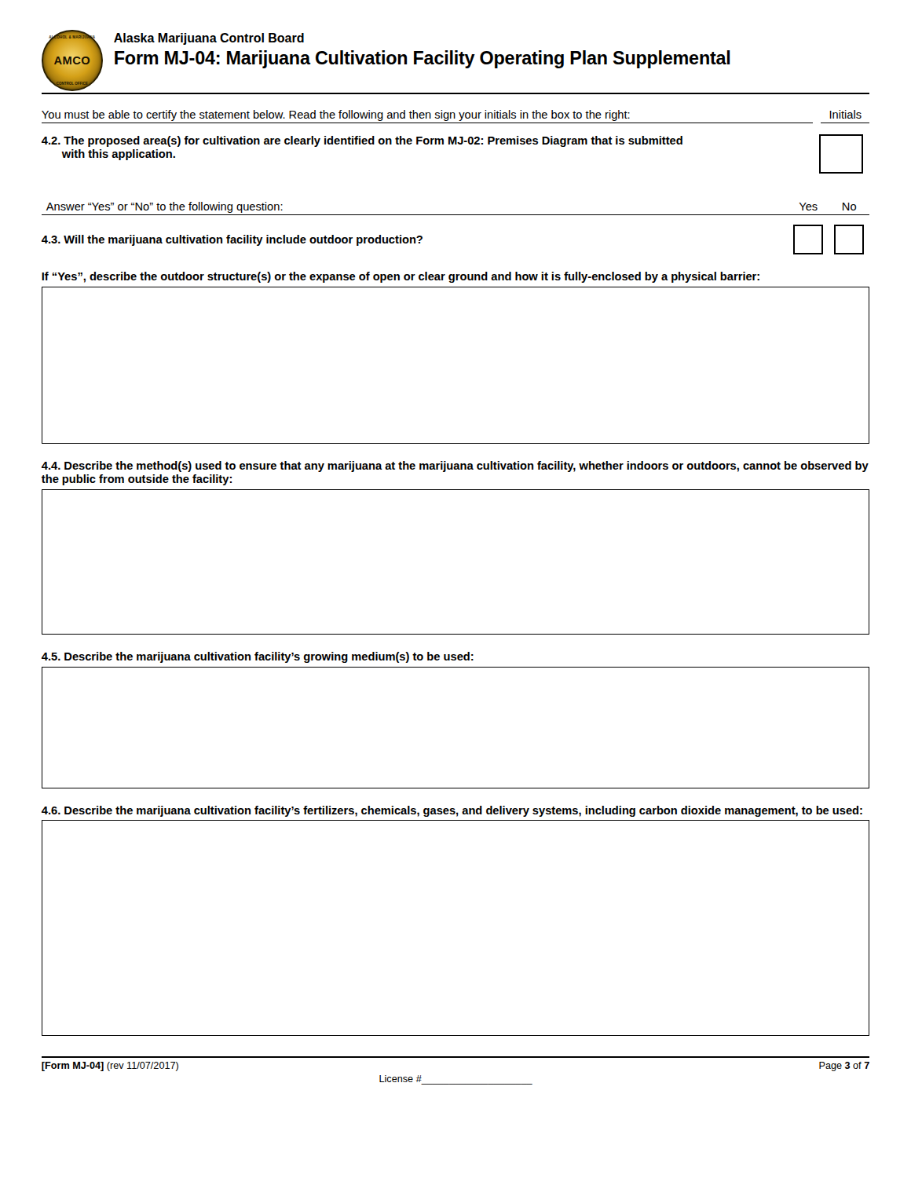AMCO
Alaska Marijuana Control Board
Form MJ-04: Marijuana Cultivation Facility Operating Plan Supplemental
You must be able to certify the statement below. Read the following and then sign your initials in the box to the right:
Initials
4.2. The proposed area(s) for cultivation are clearly identified on the Form MJ-02: Premises Diagram that is submitted with this application.
Answer “Yes” or “No” to the following question:
Yes
No
4.3. Will the marijuana cultivation facility include outdoor production?
If “Yes”, describe the outdoor structure(s) or the expanse of open or clear ground and how it is fully-enclosed by a physical barrier:
4.4. Describe the method(s) used to ensure that any marijuana at the marijuana cultivation facility, whether indoors or outdoors, cannot be observed by the public from outside the facility:
4.5. Describe the marijuana cultivation facility’s growing medium(s) to be used:
4.6. Describe the marijuana cultivation facility’s fertilizers, chemicals, gases, and delivery systems, including carbon dioxide management, to be used:
[Form MJ-04] (rev 11/07/2017)
Page 3 of 7
License #____________________